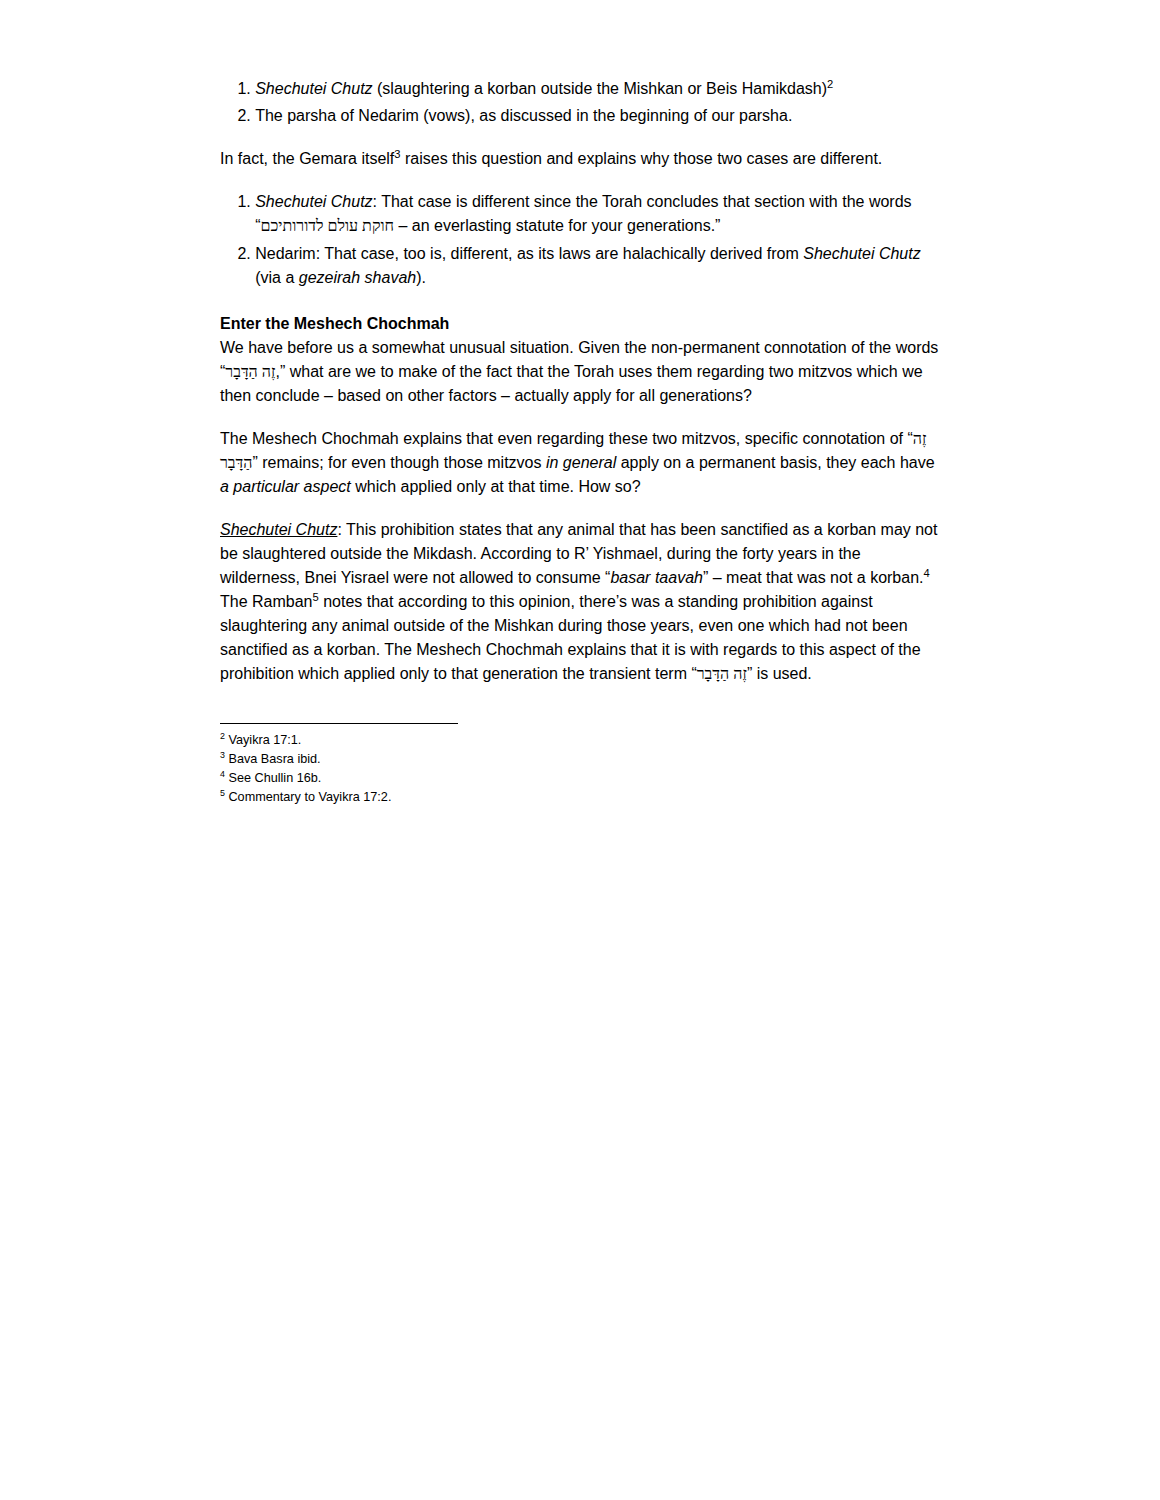Shechutei Chutz (slaughtering a korban outside the Mishkan or Beis Hamikdash)2
The parsha of Nedarim (vows), as discussed in the beginning of our parsha.
In fact, the Gemara itself3 raises this question and explains why those two cases are different.
Shechutei Chutz: That case is different since the Torah concludes that section with the words “חוקת עולם לדורותיכם – an everlasting statute for your generations.”
Nedarim: That case, too is, different, as its laws are halachically derived from Shechutei Chutz (via a gezeirah shavah).
Enter the Meshech Chochmah
We have before us a somewhat unusual situation. Given the non-permanent connotation of the words “זֶה הַדָּבָר,” what are we to make of the fact that the Torah uses them regarding two mitzvos which we then conclude – based on other factors – actually apply for all generations?
The Meshech Chochmah explains that even regarding these two mitzvos, specific connotation of “זֶה הַדָּבָר” remains; for even though those mitzvos in general apply on a permanent basis, they each have a particular aspect which applied only at that time. How so?
Shechutei Chutz: This prohibition states that any animal that has been sanctified as a korban may not be slaughtered outside the Mikdash. According to R’ Yishmael, during the forty years in the wilderness, Bnei Yisrael were not allowed to consume “basar taavah” – meat that was not a korban.4 The Ramban5 notes that according to this opinion, there’s was a standing prohibition against slaughtering any animal outside of the Mishkan during those years, even one which had not been sanctified as a korban. The Meshech Chochmah explains that it is with regards to this aspect of the prohibition which applied only to that generation the transient term “זֶה הַדָּבָר” is used.
2 Vayikra 17:1.
3 Bava Basra ibid.
4 See Chullin 16b.
5 Commentary to Vayikra 17:2.